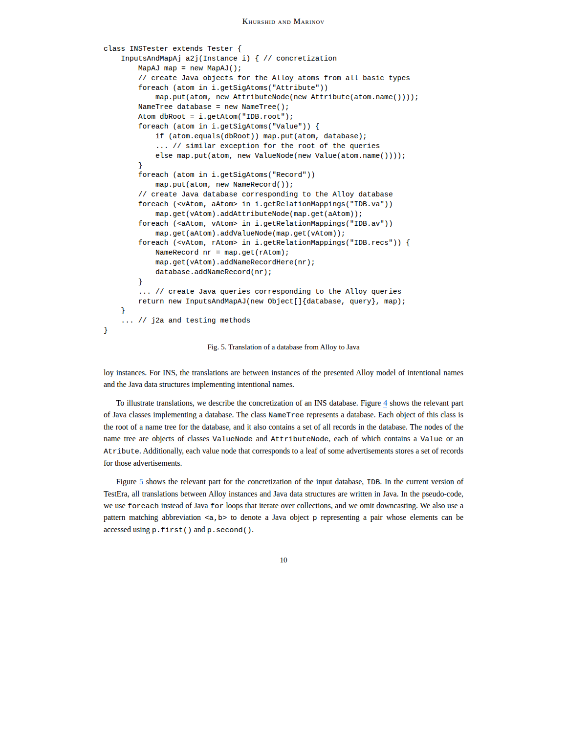Khurshid and Marinov
class INSTester extends Tester {
    InputsAndMapAj a2j(Instance i) { // concretization
        MapAJ map = new MapAJ();
        // create Java objects for the Alloy atoms from all basic types
        foreach (atom in i.getSigAtoms("Attribute"))
            map.put(atom, new AttributeNode(new Attribute(atom.name())));
        NameTree database = new NameTree();
        Atom dbRoot = i.getAtom("IDB.root");
        foreach (atom in i.getSigAtoms("Value")) {
            if (atom.equals(dbRoot)) map.put(atom, database);
            ... // similar exception for the root of the queries
            else map.put(atom, new ValueNode(new Value(atom.name())));
        }
        foreach (atom in i.getSigAtoms("Record"))
            map.put(atom, new NameRecord());
        // create Java database corresponding to the Alloy database
        foreach (<vAtom, aAtom> in i.getRelationMappings("IDB.va"))
            map.get(vAtom).addAttributeNode(map.get(aAtom));
        foreach (<aAtom, vAtom> in i.getRelationMappings("IDB.av"))
            map.get(aAtom).addValueNode(map.get(vAtom));
        foreach (<vAtom, rAtom> in i.getRelationMappings("IDB.recs")) {
            NameRecord nr = map.get(rAtom);
            map.get(vAtom).addNameRecordHere(nr);
            database.addNameRecord(nr);
        }
        ... // create Java queries corresponding to the Alloy queries
        return new InputsAndMapAJ(new Object[]{database, query}, map);
    }
    ... // j2a and testing methods
}
Fig. 5. Translation of a database from Alloy to Java
loy instances. For INS, the translations are between instances of the presented Alloy model of intentional names and the Java data structures implementing intentional names.
To illustrate translations, we describe the concretization of an INS database. Figure 4 shows the relevant part of Java classes implementing a database. The class NameTree represents a database. Each object of this class is the root of a name tree for the database, and it also contains a set of all records in the database. The nodes of the name tree are objects of classes ValueNode and AttributeNode, each of which contains a Value or an Atribute. Additionally, each value node that corresponds to a leaf of some advertisements stores a set of records for those advertisements.
Figure 5 shows the relevant part for the concretization of the input database, IDB. In the current version of TestEra, all translations between Alloy instances and Java data structures are written in Java. In the pseudo-code, we use foreach instead of Java for loops that iterate over collections, and we omit downcasting. We also use a pattern matching abbreviation <a,b> to denote a Java object p representing a pair whose elements can be accessed using p.first() and p.second().
10